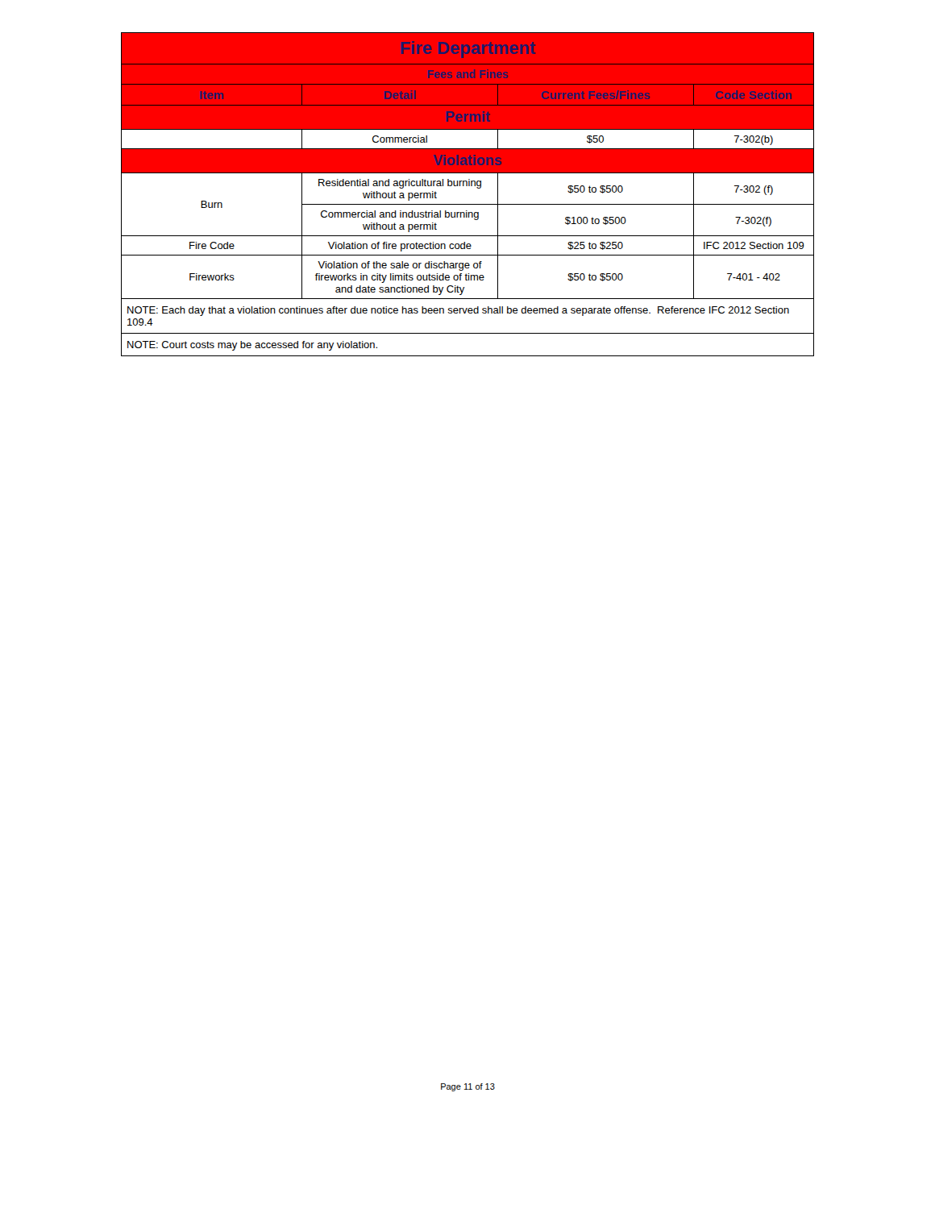| Fire Department |
| Fees and Fines |
| Item | Detail | Current Fees/Fines | Code Section |
| Permit |
| | Commercial | $50 | 7-302(b) |
| Violations |
| Burn | Residential and agricultural burning without a permit | $50 to $500 | 7-302 (f) |
| Commercial and industrial burning without a permit | $100 to $500 | 7-302(f) |
| Fire Code | Violation of fire protection code | $25 to $250 | IFC 2012 Section 109 |
| Fireworks | Violation of the sale or discharge of fireworks in city limits outside of time and date sanctioned by City | $50 to $500 | 7-401 - 402 |
| NOTE: Each day that a violation continues after due notice has been served shall be deemed a separate offense. Reference IFC 2012 Section 109.4 |
| NOTE: Court costs may be accessed for any violation. |
Page 11 of 13